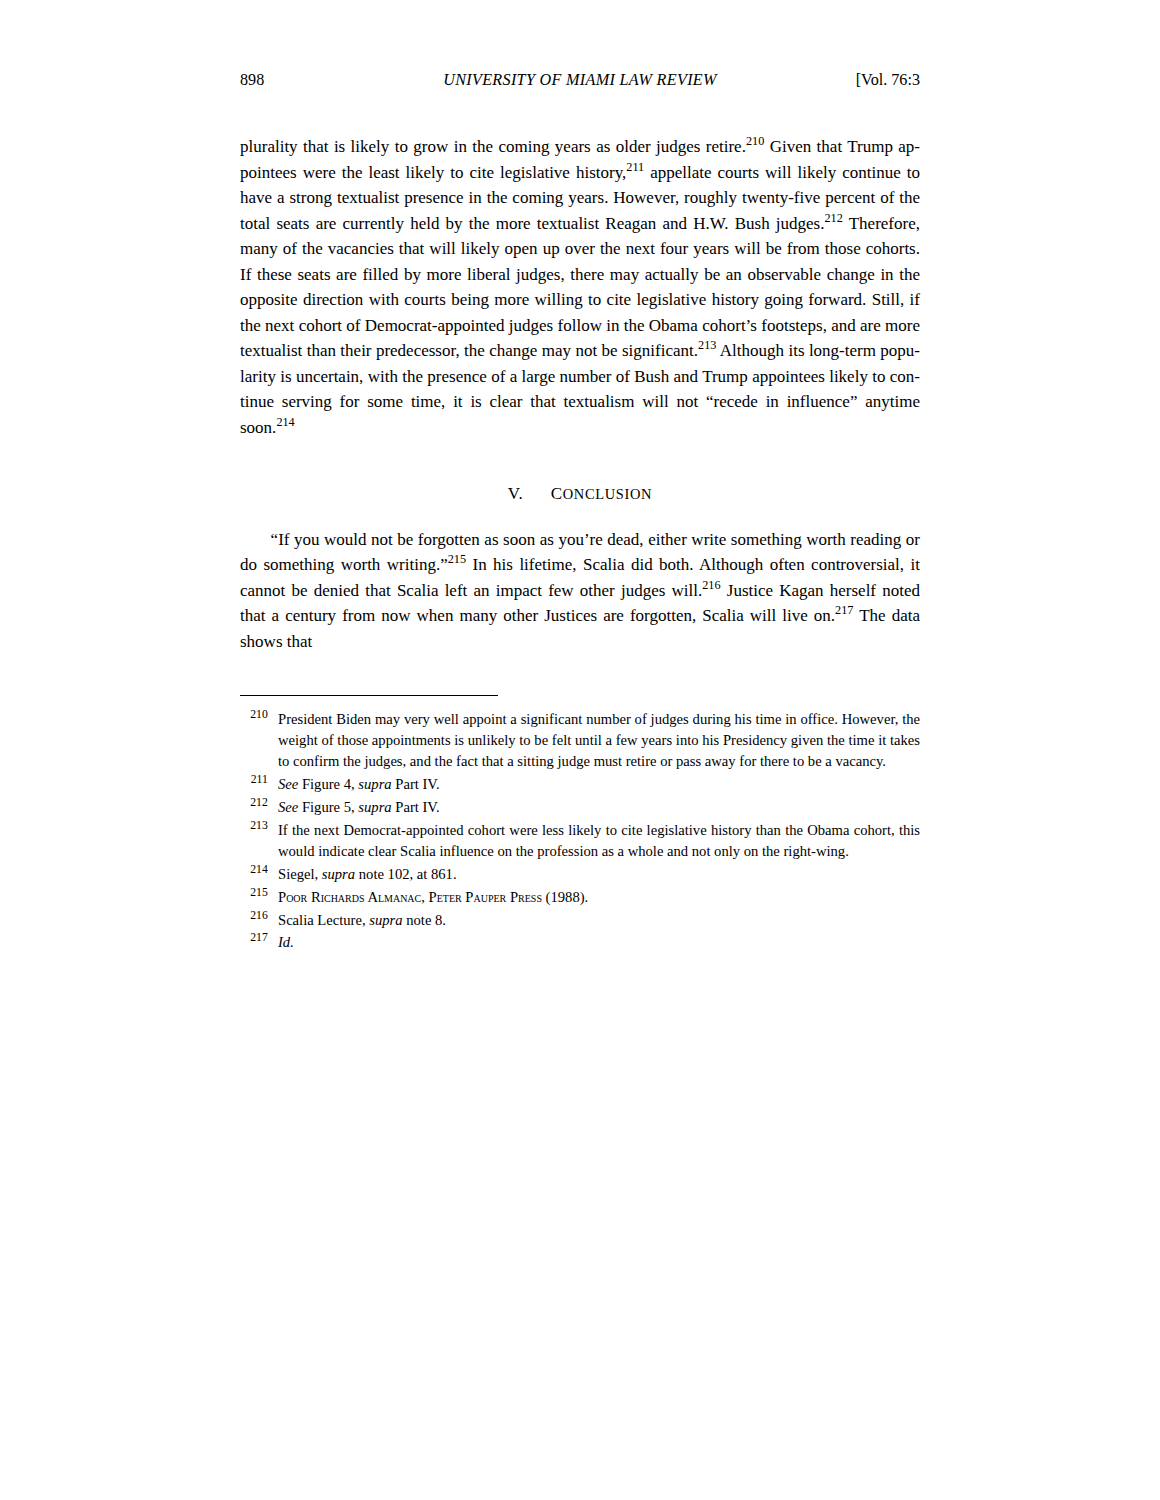898
UNIVERSITY OF MIAMI LAW REVIEW
[Vol. 76:3
plurality that is likely to grow in the coming years as older judges retire.210 Given that Trump appointees were the least likely to cite legislative history,211 appellate courts will likely continue to have a strong textualist presence in the coming years. However, roughly twenty-five percent of the total seats are currently held by the more textualist Reagan and H.W. Bush judges.212 Therefore, many of the vacancies that will likely open up over the next four years will be from those cohorts. If these seats are filled by more liberal judges, there may actually be an observable change in the opposite direction with courts being more willing to cite legislative history going forward. Still, if the next cohort of Democrat-appointed judges follow in the Obama cohort’s footsteps, and are more textualist than their predecessor, the change may not be significant.213 Although its long-term popularity is uncertain, with the presence of a large number of Bush and Trump appointees likely to continue serving for some time, it is clear that textualism will not “recede in influence” anytime soon.214
V. CONCLUSION
“If you would not be forgotten as soon as you’re dead, either write something worth reading or do something worth writing.”215 In his lifetime, Scalia did both. Although often controversial, it cannot be denied that Scalia left an impact few other judges will.216 Justice Kagan herself noted that a century from now when many other Justices are forgotten, Scalia will live on.217 The data shows that
210
President Biden may very well appoint a significant number of judges during his time in office. However, the weight of those appointments is unlikely to be felt until a few years into his Presidency given the time it takes to confirm the judges, and the fact that a sitting judge must retire or pass away for there to be a vacancy.
211
See Figure 4, supra Part IV.
212
See Figure 5, supra Part IV.
213
If the next Democrat-appointed cohort were less likely to cite legislative history than the Obama cohort, this would indicate clear Scalia influence on the profession as a whole and not only on the right-wing.
214
Siegel, supra note 102, at 861.
215
Poor Richards Almanac, Peter Pauper Press (1988).
216
Scalia Lecture, supra note 8.
217
Id.